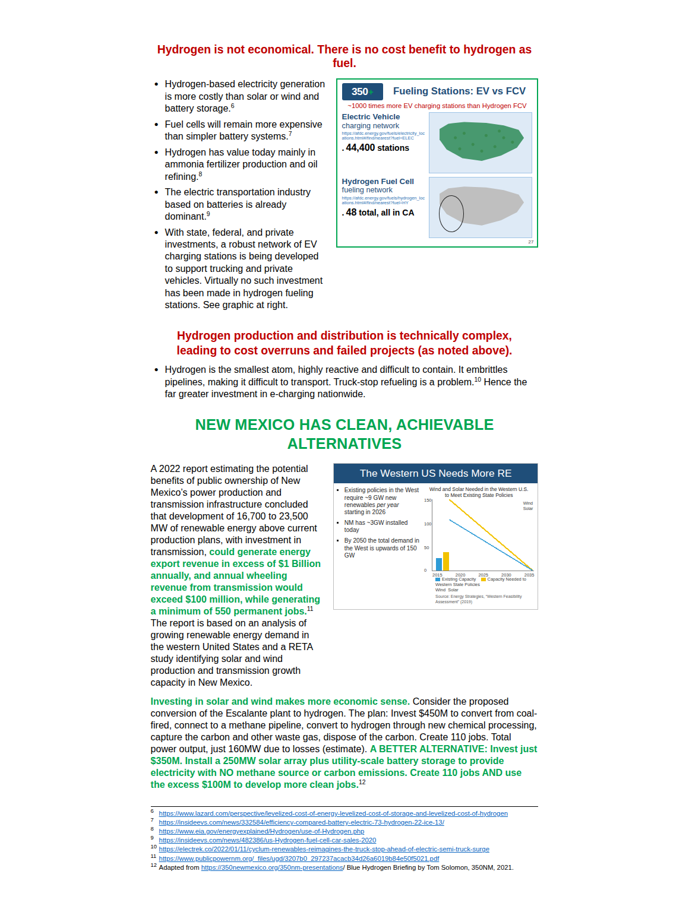Hydrogen is not economical. There is no cost benefit to hydrogen as fuel.
Hydrogen-based electricity generation is more costly than solar or wind and battery storage.6
Fuel cells will remain more expensive than simpler battery systems.7
Hydrogen has value today mainly in ammonia fertilizer production and oil refining.8
The electric transportation industry based on batteries is already dominant.9
With state, federal, and private investments, a robust network of EV charging stations is being developed to support trucking and private vehicles. Virtually no such investment has been made in hydrogen fueling stations. See graphic at right.
350+
Fueling Stations: EV vs FCV
~1000 times more EV charging stations than Hydrogen FCV
Electric Vehicle charging network https://afdc.energy.gov/fuels/electricity_locations.html#/find/nearest?fuel=ELEC
. 44,400 stations
Hydrogen Fuel Cell fueling network https://afdc.energy.gov/fuels/hydrogen_locations.html#/find/nearest?fuel=HY
. 48 total, all in CA
27
Hydrogen production and distribution is technically complex,
leading to cost overruns and failed projects (as noted above).
Hydrogen is the smallest atom, highly reactive and difficult to contain. It embrittles pipelines, making it difficult to transport. Truck-stop refueling is a problem.10 Hence the far greater investment in e-charging nationwide.
NEW MEXICO HAS CLEAN, ACHIEVABLE ALTERNATIVES
A 2022 report estimating the potential benefits of public ownership of New Mexico’s power production and transmission infrastructure concluded that development of 16,700 to 23,500 MW of renewable energy above current production plans, with investment in transmission, could generate energy export revenue in excess of $1 Billion annually, and annual wheeling revenue from transmission would exceed $100 million, while generating a minimum of 550 permanent jobs.11 The report is based on an analysis of growing renewable energy demand in the western United States and a RETA study identifying solar and wind production and transmission growth capacity in New Mexico.
The Western US Needs More RE
Existing policies in the West require ~9 GW new renewables per year starting in 2026
NM has ~3GW installed today
By 2050 the total demand in the West is upwards of 150 GW
Wind and Solar Needed in the Western U.S.
to Meet Existing State Policies
150 100 50 0
Wind
Solar
20152020202520302035
Existing Capacity Capacity Needed to Western State Policies
Wind Solar
Source: Energy Strategies, “Western Feasibility Assessment” (2019)
Investing in solar and wind makes more economic sense. Consider the proposed conversion of the Escalante plant to hydrogen. The plan: Invest $450M to convert from coal-fired, connect to a methane pipeline, convert to hydrogen through new chemical processing, capture the carbon and other waste gas, dispose of the carbon. Create 110 jobs. Total power output, just 160MW due to losses (estimate). A BETTER ALTERNATIVE: Invest just $350M. Install a 250MW solar array plus utility-scale battery storage to provide electricity with NO methane source or carbon emissions. Create 110 jobs AND use the excess $100M to develop more clean jobs.12
https://www.lazard.com/perspective/levelized-cost-of-energy-levelized-cost-of-storage-and-levelized-cost-of-hydrogen
https://insideevs.com/news/332584/efficiency-compared-battery-electric-73-hydrogen-22-ice-13/
https://www.eia.gov/energyexplained/Hydrogen/use-of-Hydrogen.php
https://insideevs.com/news/482386/us-Hydrogen-fuel-cell-car-sales-2020
https://electrek.co/2022/01/11/cyclum-renewables-reimagines-the-truck-stop-ahead-of-electric-semi-truck-surge
https://www.publicpowernm.org/_files/ugd/3207b0_297237acacb34d26a6019b84e50f5021.pdf
Adapted from https://350newmexico.org/350nm-presentations/ Blue Hydrogen Briefing by Tom Solomon, 350NM, 2021.